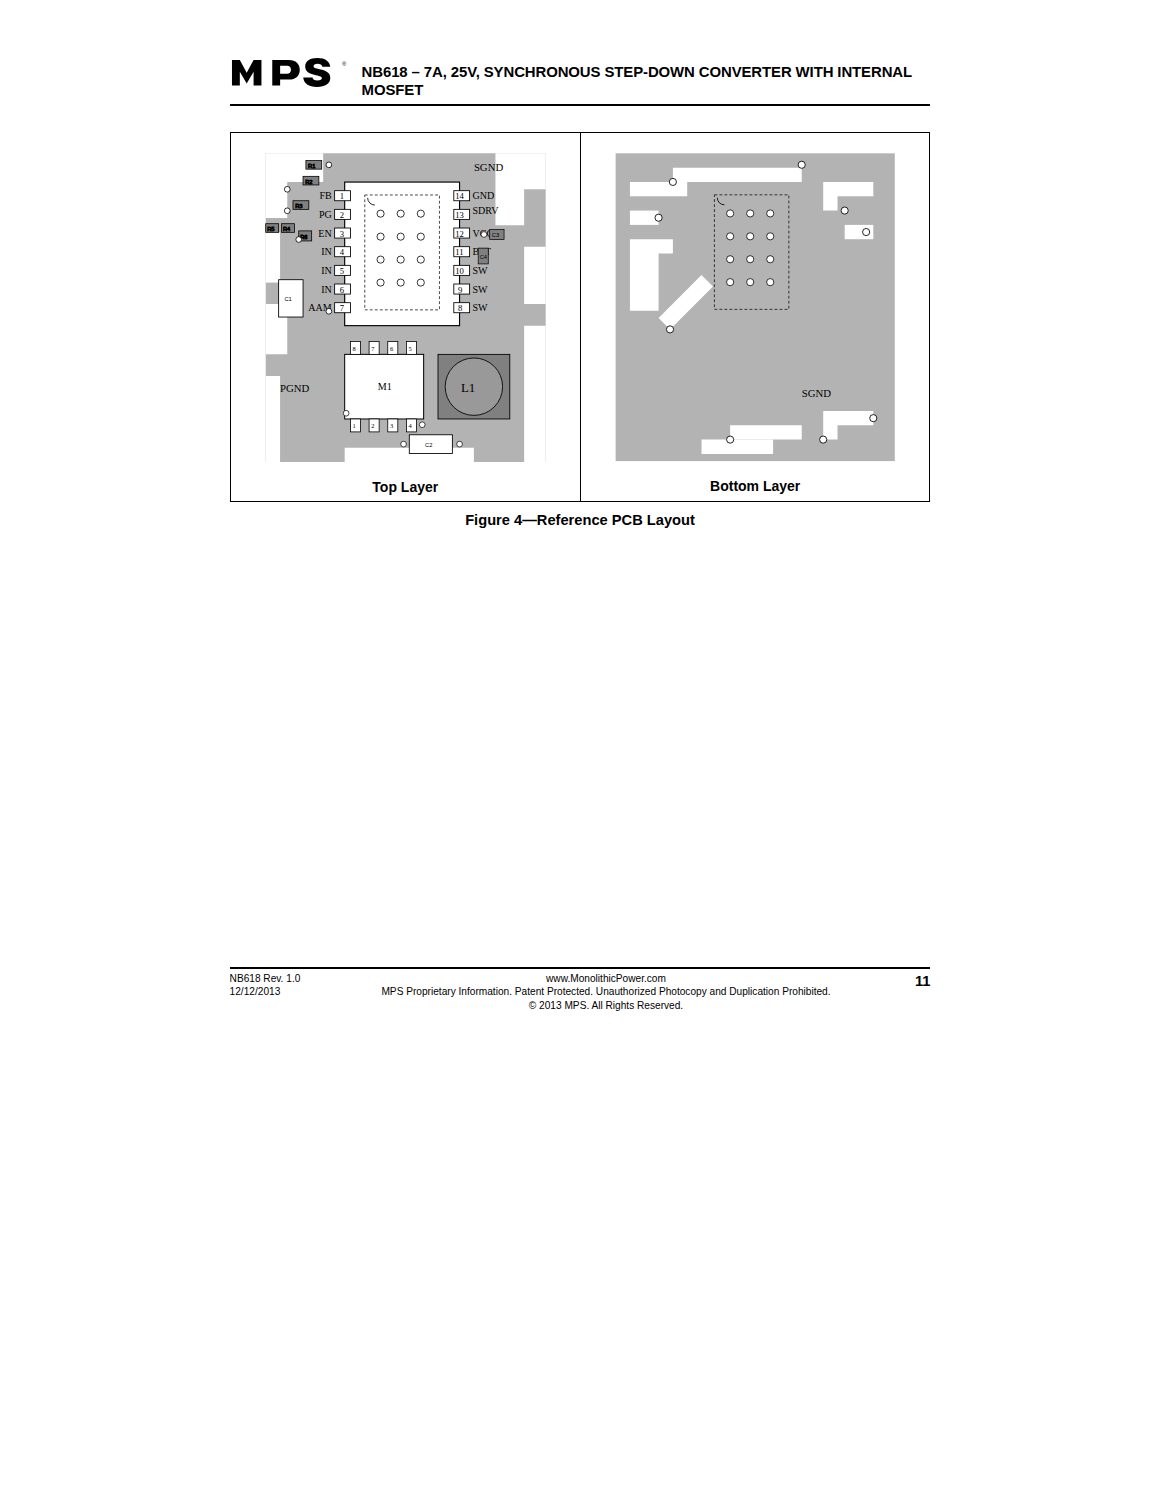®
NB618 – 7A, 25V, SYNCHRONOUS STEP-DOWN CONVERTER WITH INTERNAL MOSFET
1 2 3 4 5 6 7 FB PG EN IN IN IN AAM 14 13 12 11 10 9 8 GND SDRV VCC BST SW SW SW R1 R2 R3 R4 R5 R6 C1 C3 C4 M1 8 7 6 5 1 2 3 4 L1 C2 SGND PGND
Top Layer
SGND
Bottom Layer
Figure 4—Reference PCB Layout
NB618 Rev. 1.0
12/12/2013
www.MonolithicPower.com
MPS Proprietary Information. Patent Protected. Unauthorized Photocopy and Duplication Prohibited.
© 2013 MPS. All Rights Reserved.
11